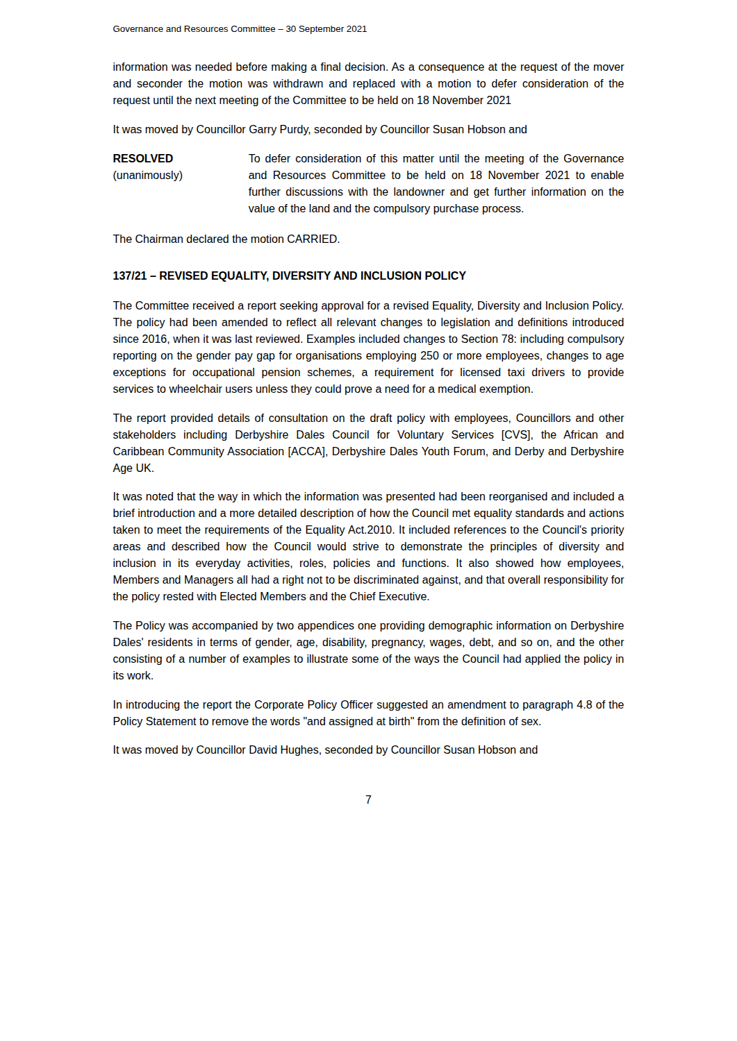Governance and Resources Committee – 30 September 2021
information was needed before making a final decision. As a consequence at the request of the mover and seconder the motion was withdrawn and replaced with a motion to defer consideration of the request until the next meeting of the Committee to be held on 18 November 2021
It was moved by Councillor Garry Purdy, seconded by Councillor Susan Hobson and
| RESOLVED (unanimously) | To defer consideration of this matter until the meeting of the Governance and Resources Committee to be held on 18 November 2021 to enable further discussions with the landowner and get further information on the value of the land and the compulsory purchase process. |
The Chairman declared the motion CARRIED.
137/21 – REVISED EQUALITY, DIVERSITY AND INCLUSION POLICY
The Committee received a report seeking approval for a revised Equality, Diversity and Inclusion Policy. The policy had been amended to reflect all relevant changes to legislation and definitions introduced since 2016, when it was last reviewed. Examples included changes to Section 78: including compulsory reporting on the gender pay gap for organisations employing 250 or more employees, changes to age exceptions for occupational pension schemes, a requirement for licensed taxi drivers to provide services to wheelchair users unless they could prove a need for a medical exemption.
The report provided details of consultation on the draft policy with employees, Councillors and other stakeholders including Derbyshire Dales Council for Voluntary Services [CVS], the African and Caribbean Community Association [ACCA], Derbyshire Dales Youth Forum, and Derby and Derbyshire Age UK.
It was noted that the way in which the information was presented had been reorganised and included a brief introduction and a more detailed description of how the Council met equality standards and actions taken to meet the requirements of the Equality Act.2010. It included references to the Council's priority areas and described how the Council would strive to demonstrate the principles of diversity and inclusion in its everyday activities, roles, policies and functions. It also showed how employees, Members and Managers all had a right not to be discriminated against, and that overall responsibility for the policy rested with Elected Members and the Chief Executive.
The Policy was accompanied by two appendices one providing demographic information on Derbyshire Dales' residents in terms of gender, age, disability, pregnancy, wages, debt, and so on, and the other consisting of a number of examples to illustrate some of the ways the Council had applied the policy in its work.
In introducing the report the Corporate Policy Officer suggested an amendment to paragraph 4.8 of the Policy Statement to remove the words "and assigned at birth" from the definition of sex.
It was moved by Councillor David Hughes, seconded by Councillor Susan Hobson and
7